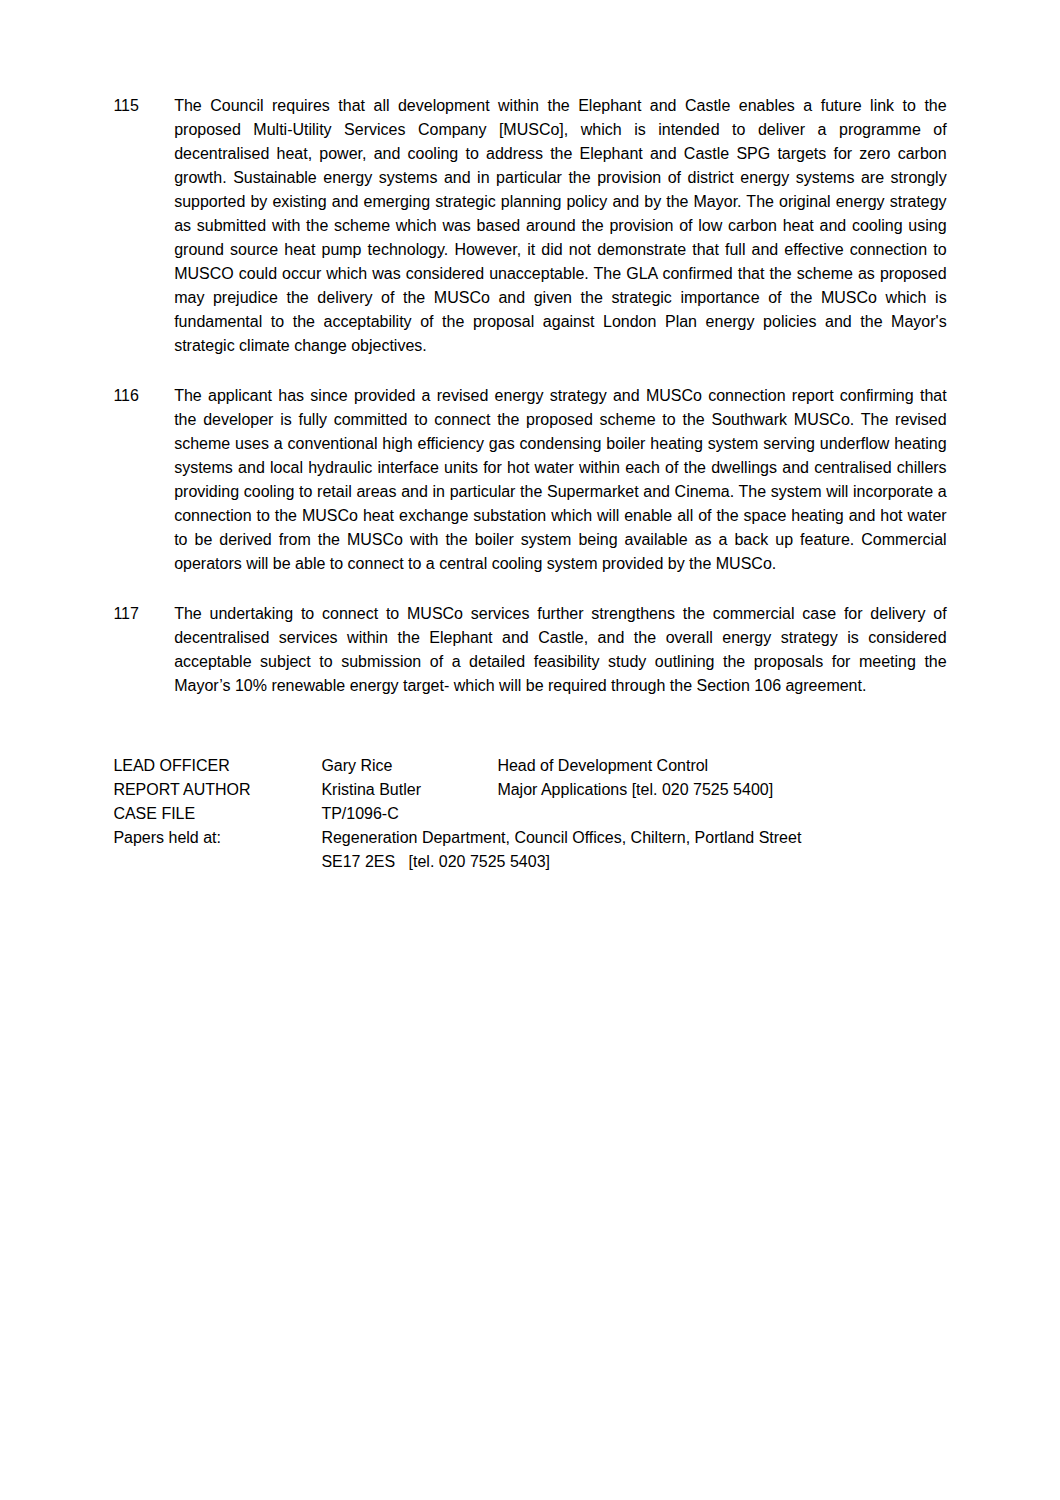115
The Council requires that all development within the Elephant and Castle enables a future link to the proposed Multi-Utility Services Company [MUSCo], which is intended to deliver a programme of decentralised heat, power, and cooling to address the Elephant and Castle SPG targets for zero carbon growth. Sustainable energy systems and in particular the provision of district energy systems are strongly supported by existing and emerging strategic planning policy and by the Mayor. The original energy strategy as submitted with the scheme which was based around the provision of low carbon heat and cooling using ground source heat pump technology. However, it did not demonstrate that full and effective connection to MUSCO could occur which was considered unacceptable. The GLA confirmed that the scheme as proposed may prejudice the delivery of the MUSCo and given the strategic importance of the MUSCo which is fundamental to the acceptability of the proposal against London Plan energy policies and the Mayor's strategic climate change objectives.
116
The applicant has since provided a revised energy strategy and MUSCo connection report confirming that the developer is fully committed to connect the proposed scheme to the Southwark MUSCo. The revised scheme uses a conventional high efficiency gas condensing boiler heating system serving underflow heating systems and local hydraulic interface units for hot water within each of the dwellings and centralised chillers providing cooling to retail areas and in particular the Supermarket and Cinema. The system will incorporate a connection to the MUSCo heat exchange substation which will enable all of the space heating and hot water to be derived from the MUSCo with the boiler system being available as a back up feature. Commercial operators will be able to connect to a central cooling system provided by the MUSCo.
117
The undertaking to connect to MUSCo services further strengthens the commercial case for delivery of decentralised services within the Elephant and Castle, and the overall energy strategy is considered acceptable subject to submission of a detailed feasibility study outlining the proposals for meeting the Mayor’s 10% renewable energy target- which will be required through the Section 106 agreement.
| LEAD OFFICER | Gary Rice | Head of Development Control |
| REPORT AUTHOR | Kristina Butler | Major Applications [tel. 020 7525 5400] |
| CASE FILE | TP/1096-C | |
| Papers held at: | Regeneration Department, Council Offices, Chiltern, Portland Street |
| | SE17 2ES [tel. 020 7525 5403] |